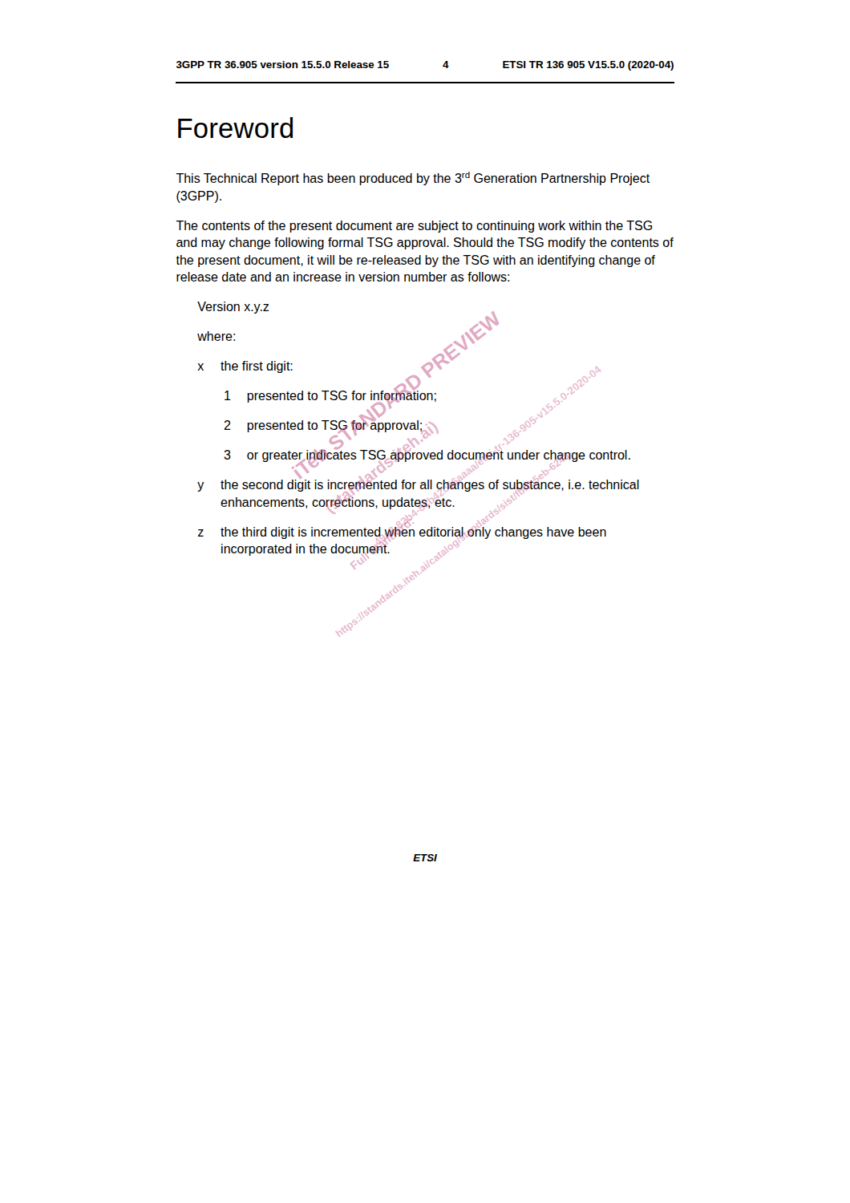3GPP TR 36.905 version 15.5.0 Release 15
4
ETSI TR 136 905 V15.5.0 (2020-04)
Foreword
This Technical Report has been produced by the 3rd Generation Partnership Project (3GPP).
The contents of the present document are subject to continuing work within the TSG and may change following formal TSG approval. Should the TSG modify the contents of the present document, it will be re-released by the TSG with an identifying change of release date and an increase in version number as follows:
Version x.y.z
where:
x
the first digit:
1
presented to TSG for information;
2
presented to TSG for approval;
3
or greater indicates TSG approved document under change control.
y
the second digit is incremented for all changes of substance, i.e. technical enhancements, corrections, updates, etc.
z
the third digit is incremented when editorial only changes have been incorporated in the document.
iTeh STANDARD PREVIEW
(standards.iteh.ai)
Full standard:
https://standards.iteh.ai/catalog/standards/sist/fbffb5eb-6243-
49a2-82b4-8cb42c56aaaa/etsi-tr-136-905-v15.5.0-2020-04
ETSI